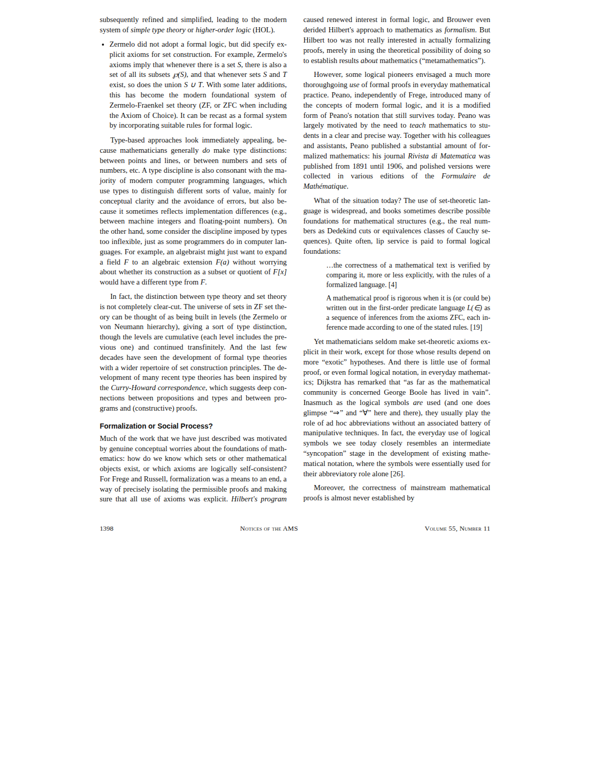subsequently refined and simplified, leading to the modern system of simple type theory or higher-order logic (HOL).
Zermelo did not adopt a formal logic, but did specify explicit axioms for set construction. For example, Zermelo's axioms imply that whenever there is a set S, there is also a set of all its subsets ℘(S), and that whenever sets S and T exist, so does the union S ∪ T. With some later additions, this has become the modern foundational system of Zermelo-Fraenkel set theory (ZF, or ZFC when including the Axiom of Choice). It can be recast as a formal system by incorporating suitable rules for formal logic.
Type-based approaches look immediately appealing, because mathematicians generally do make type distinctions: between points and lines, or between numbers and sets of numbers, etc. A type discipline is also consonant with the majority of modern computer programming languages, which use types to distinguish different sorts of value, mainly for conceptual clarity and the avoidance of errors, but also because it sometimes reflects implementation differences (e.g., between machine integers and floating-point numbers). On the other hand, some consider the discipline imposed by types too inflexible, just as some programmers do in computer languages. For example, an algebraist might just want to expand a field F to an algebraic extension F(a) without worrying about whether its construction as a subset or quotient of F[x] would have a different type from F.
In fact, the distinction between type theory and set theory is not completely clear-cut. The universe of sets in ZF set theory can be thought of as being built in levels (the Zermelo or von Neumann hierarchy), giving a sort of type distinction, though the levels are cumulative (each level includes the previous one) and continued transfinitely. And the last few decades have seen the development of formal type theories with a wider repertoire of set construction principles. The development of many recent type theories has been inspired by the Curry-Howard correspondence, which suggests deep connections between propositions and types and between programs and (constructive) proofs.
Formalization or Social Process?
Much of the work that we have just described was motivated by genuine conceptual worries about the foundations of mathematics: how do we know which sets or other mathematical objects exist, or which axioms are logically self-consistent? For Frege and Russell, formalization was a means to an end, a way of precisely isolating the permissible proofs and making sure that all use of axioms was explicit. Hilbert's program caused renewed interest in formal logic, and Brouwer even derided Hilbert's approach to mathematics as formalism. But Hilbert too was not really interested in actually formalizing proofs, merely in using the theoretical possibility of doing so to establish results about mathematics (“metamathematics”).
However, some logical pioneers envisaged a much more thoroughgoing use of formal proofs in everyday mathematical practice. Peano, independently of Frege, introduced many of the concepts of modern formal logic, and it is a modified form of Peano's notation that still survives today. Peano was largely motivated by the need to teach mathematics to students in a clear and precise way. Together with his colleagues and assistants, Peano published a substantial amount of formalized mathematics: his journal Rivista di Matematica was published from 1891 until 1906, and polished versions were collected in various editions of the Formulaire de Mathématique.
What of the situation today? The use of set-theoretic language is widespread, and books sometimes describe possible foundations for mathematical structures (e.g., the real numbers as Dedekind cuts or equivalences classes of Cauchy sequences). Quite often, lip service is paid to formal logical foundations:
…the correctness of a mathematical text is verified by comparing it, more or less explicitly, with the rules of a formalized language. [4]
A mathematical proof is rigorous when it is (or could be) written out in the first-order predicate language L(∈) as a sequence of inferences from the axioms ZFC, each inference made according to one of the stated rules. [19]
Yet mathematicians seldom make set-theoretic axioms explicit in their work, except for those whose results depend on more “exotic” hypotheses. And there is little use of formal proof, or even formal logical notation, in everyday mathematics; Dijkstra has remarked that “as far as the mathematical community is concerned George Boole has lived in vain”. Inasmuch as the logical symbols are used (and one does glimpse “⇒” and “∀” here and there), they usually play the role of ad hoc abbreviations without an associated battery of manipulative techniques. In fact, the everyday use of logical symbols we see today closely resembles an intermediate “syncopation” stage in the development of existing mathematical notation, where the symbols were essentially used for their abbreviatory role alone [26].
Moreover, the correctness of mainstream mathematical proofs is almost never established by
1398 Notices of the AMS Volume 55, Number 11